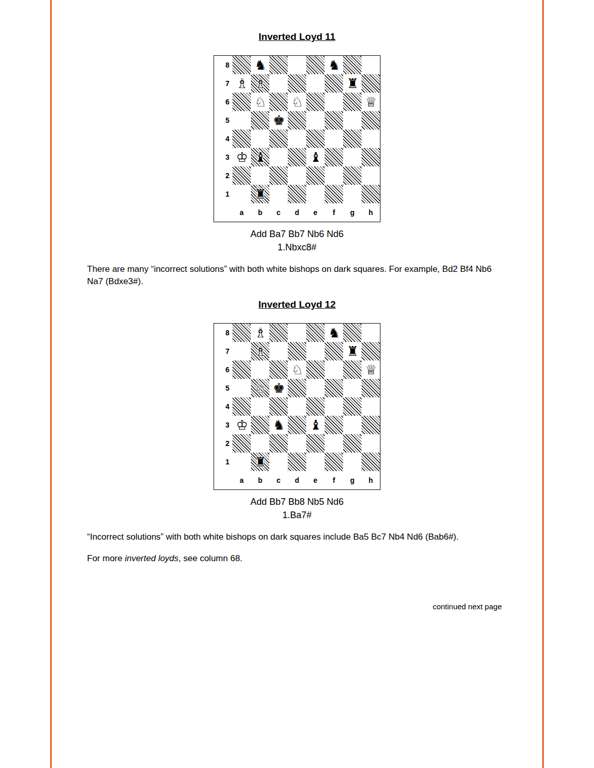Inverted Loyd 11
| 8 | | ♞ | | | | ♞ | | |
| 7 | ♗ | ♗ | | | | | ♜ | |
| 6 | | ♘ | | ♘ | | | | ♕ |
| 5 | | | ♚ | | | | | |
| 4 | | | | | | | | |
| 3 | ♔ | ♝ | | | ♝ | | | |
| 2 | | | | | | | | |
| 1 | | ♜ | | | | | | |
| | a | b | c | d | e | f | g | h |
Add Ba7 Bb7 Nb6 Nd6 1.Nbxc8#
There are many “incorrect solutions” with both white bishops on dark squares. For example, Bd2 Bf4 Nb6 Na7 (Bdxe3#).
Inverted Loyd 12
| 8 | | ♗ | | | | ♞ | | |
| 7 | | ♗ | | | | | ♜ | |
| 6 | | | | ♘ | | | | ♕ |
| 5 | | ♘ | ♚ | | | | | |
| 4 | | | | | | | | |
| 3 | ♔ | | ♞ | | ♝ | | | |
| 2 | | | | | | | | |
| 1 | | ♜ | | | | | | |
| | a | b | c | d | e | f | g | h |
Add Bb7 Bb8 Nb5 Nd6 1.Ba7#
“Incorrect solutions” with both white bishops on dark squares include Ba5 Bc7 Nb4 Nd6 (Bab6#).
For more inverted loyds, see column 68.
continued next page